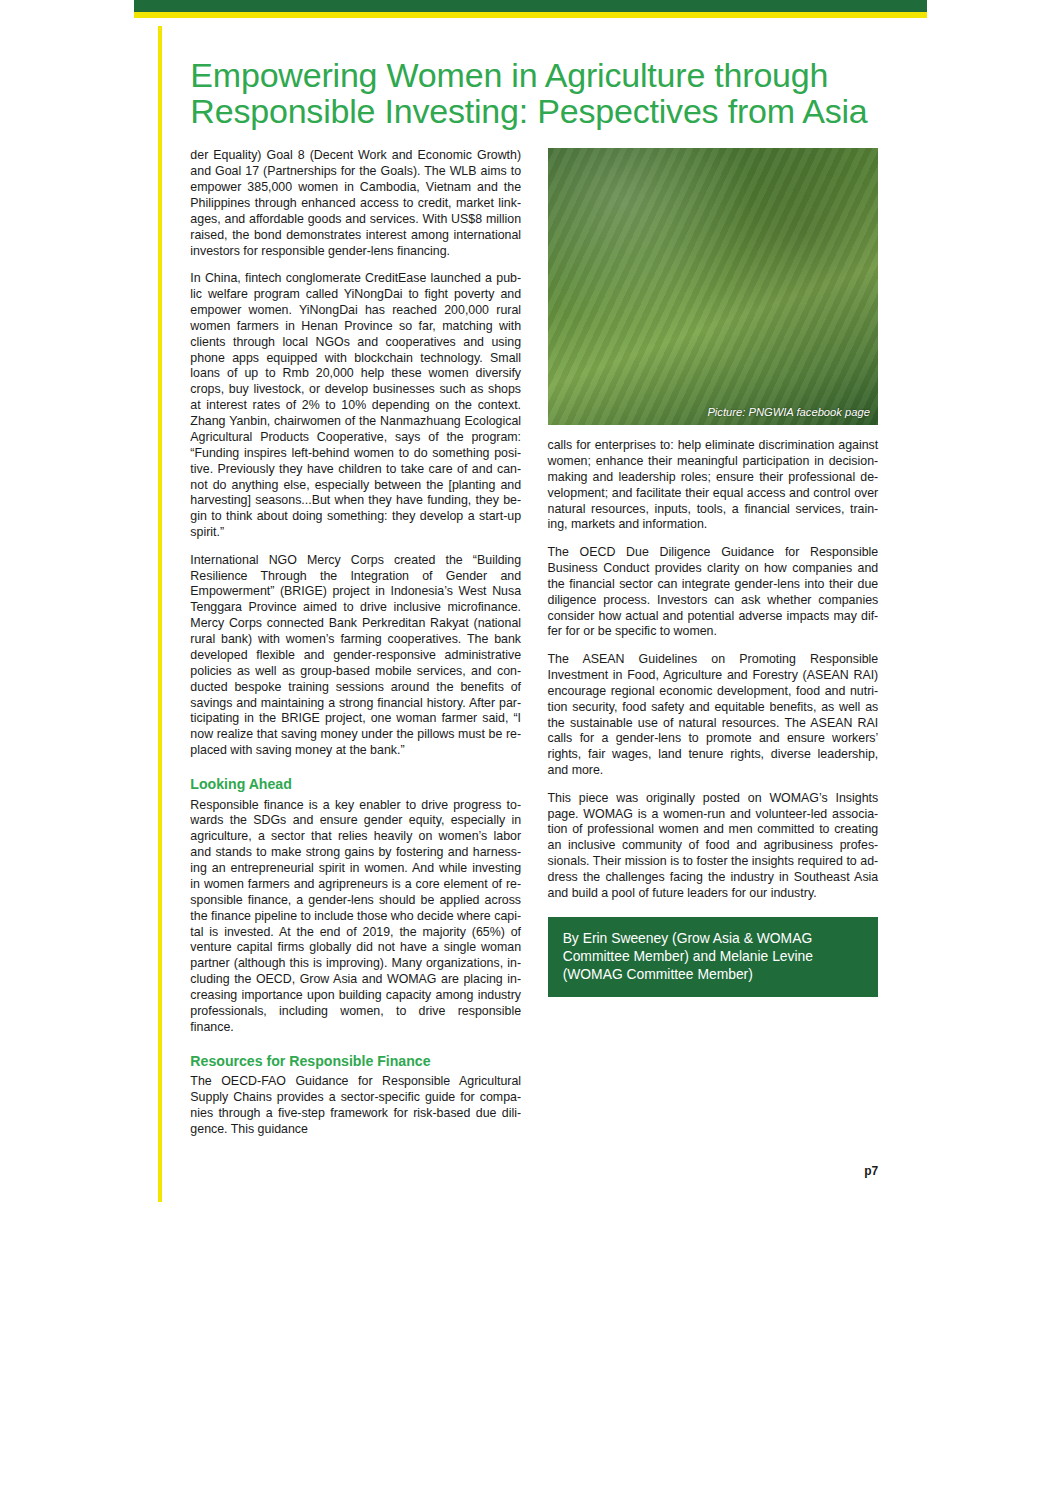Empowering Women in Agriculture through Responsible Investing: Pespectives from Asia
der Equality) Goal 8 (Decent Work and Economic Growth) and Goal 17 (Partnerships for the Goals). The WLB aims to empower 385,000 women in Cambodia, Vietnam and the Philippines through enhanced access to credit, market linkages, and affordable goods and services. With US$8 million raised, the bond demonstrates interest among international investors for responsible gender-lens financing.
In China, fintech conglomerate CreditEase launched a public welfare program called YiNongDai to fight poverty and empower women. YiNongDai has reached 200,000 rural women farmers in Henan Province so far, matching with clients through local NGOs and cooperatives and using phone apps equipped with blockchain technology. Small loans of up to Rmb 20,000 help these women diversify crops, buy livestock, or develop businesses such as shops at interest rates of 2% to 10% depending on the context. Zhang Yanbin, chairwomen of the Nanmazhuang Ecological Agricultural Products Cooperative, says of the program: “Funding inspires left-behind women to do something positive. Previously they have children to take care of and cannot do anything else, especially between the [planting and harvesting] seasons...But when they have funding, they begin to think about doing something: they develop a start-up spirit.”
International NGO Mercy Corps created the “Building Resilience Through the Integration of Gender and Empowerment” (BRIGE) project in Indonesia’s West Nusa Tenggara Province aimed to drive inclusive microfinance. Mercy Corps connected Bank Perkreditan Rakyat (national rural bank) with women’s farming cooperatives. The bank developed flexible and gender-responsive administrative policies as well as group-based mobile services, and conducted bespoke training sessions around the benefits of savings and maintaining a strong financial history. After participating in the BRIGE project, one woman farmer said, “I now realize that saving money under the pillows must be replaced with saving money at the bank.”
Looking Ahead
Responsible finance is a key enabler to drive progress towards the SDGs and ensure gender equity, especially in agriculture, a sector that relies heavily on women’s labor and stands to make strong gains by fostering and harnessing an entrepreneurial spirit in women. And while investing in women farmers and agripreneurs is a core element of responsible finance, a gender-lens should be applied across the finance pipeline to include those who decide where capital is invested. At the end of 2019, the majority (65%) of venture capital firms globally did not have a single woman partner (although this is improving). Many organizations, including the OECD, Grow Asia and WOMAG are placing increasing importance upon building capacity among industry professionals, including women, to drive responsible finance.
Resources for Responsible Finance
The OECD-FAO Guidance for Responsible Agricultural Supply Chains provides a sector-specific guide for companies through a five-step framework for risk-based due diligence. This guidance
Picture: PNGWIA facebook page
calls for enterprises to: help eliminate discrimination against women; enhance their meaningful participation in decision-making and leadership roles; ensure their professional development; and facilitate their equal access and control over natural resources, inputs, tools, a financial services, training, markets and information.
The OECD Due Diligence Guidance for Responsible Business Conduct provides clarity on how companies and the financial sector can integrate gender-lens into their due diligence process. Investors can ask whether companies consider how actual and potential adverse impacts may differ for or be specific to women.
The ASEAN Guidelines on Promoting Responsible Investment in Food, Agriculture and Forestry (ASEAN RAI) encourage regional economic development, food and nutrition security, food safety and equitable benefits, as well as the sustainable use of natural resources. The ASEAN RAI calls for a gender-lens to promote and ensure workers’ rights, fair wages, land tenure rights, diverse leadership, and more.
This piece was originally posted on WOMAG’s Insights page. WOMAG is a women-run and volunteer-led association of professional women and men committed to creating an inclusive community of food and agribusiness professionals. Their mission is to foster the insights required to address the challenges facing the industry in Southeast Asia and build a pool of future leaders for our industry.
By Erin Sweeney (Grow Asia & WOMAG Committee Member) and Melanie Levine (WOMAG Committee Member)
p7